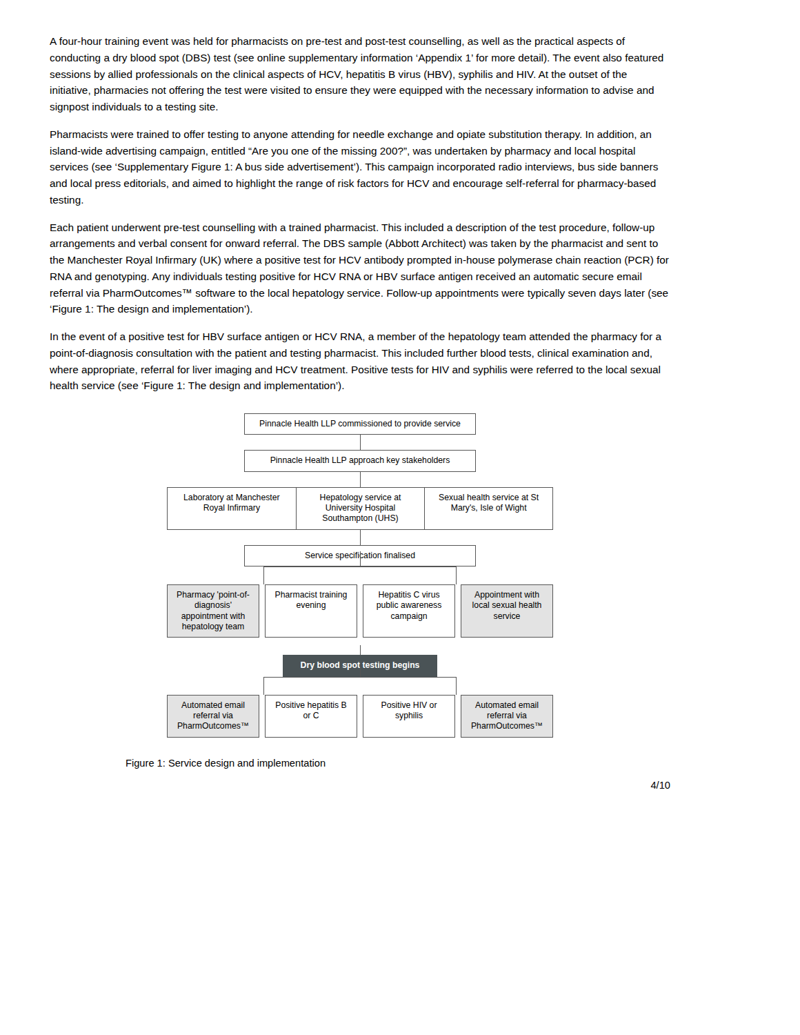A four-hour training event was held for pharmacists on pre-test and post-test counselling, as well as the practical aspects of conducting a dry blood spot (DBS) test (see online supplementary information ‘Appendix 1’ for more detail). The event also featured sessions by allied professionals on the clinical aspects of HCV, hepatitis B virus (HBV), syphilis and HIV. At the outset of the initiative, pharmacies not offering the test were visited to ensure they were equipped with the necessary information to advise and signpost individuals to a testing site.
Pharmacists were trained to offer testing to anyone attending for needle exchange and opiate substitution therapy. In addition, an island-wide advertising campaign, entitled “Are you one of the missing 200?”, was undertaken by pharmacy and local hospital services (see ‘Supplementary Figure 1: A bus side advertisement’). This campaign incorporated radio interviews, bus side banners and local press editorials, and aimed to highlight the range of risk factors for HCV and encourage self-referral for pharmacy-based testing.
Each patient underwent pre-test counselling with a trained pharmacist. This included a description of the test procedure, follow-up arrangements and verbal consent for onward referral. The DBS sample (Abbott Architect) was taken by the pharmacist and sent to the Manchester Royal Infirmary (UK) where a positive test for HCV antibody prompted in-house polymerase chain reaction (PCR) for RNA and genotyping. Any individuals testing positive for HCV RNA or HBV surface antigen received an automatic secure email referral via PharmOutcomes™ software to the local hepatology service. Follow-up appointments were typically seven days later (see ‘Figure 1: The design and implementation’).
In the event of a positive test for HBV surface antigen or HCV RNA, a member of the hepatology team attended the pharmacy for a point-of-diagnosis consultation with the patient and testing pharmacist. This included further blood tests, clinical examination and, where appropriate, referral for liver imaging and HCV treatment. Positive tests for HIV and syphilis were referred to the local sexual health service (see ‘Figure 1: The design and implementation’).
Pinnacle Health LLP commissioned to provide service
Pinnacle Health LLP approach key stakeholders
Laboratory at Manchester Royal Infirmary
Hepatology service at University Hospital Southampton (UHS)
Sexual health service at St Mary's, Isle of Wight
Service specification finalised
Pharmacy 'point-of-diagnosis' appointment with hepatology team
Pharmacist training evening
Hepatitis C virus public awareness campaign
Appointment with local sexual health service
Dry blood spot testing begins
Automated email referral via PharmOutcomes™
Positive hepatitis B or C
Positive HIV or syphilis
Automated email referral via PharmOutcomes™
Figure 1: Service design and implementation
4/10